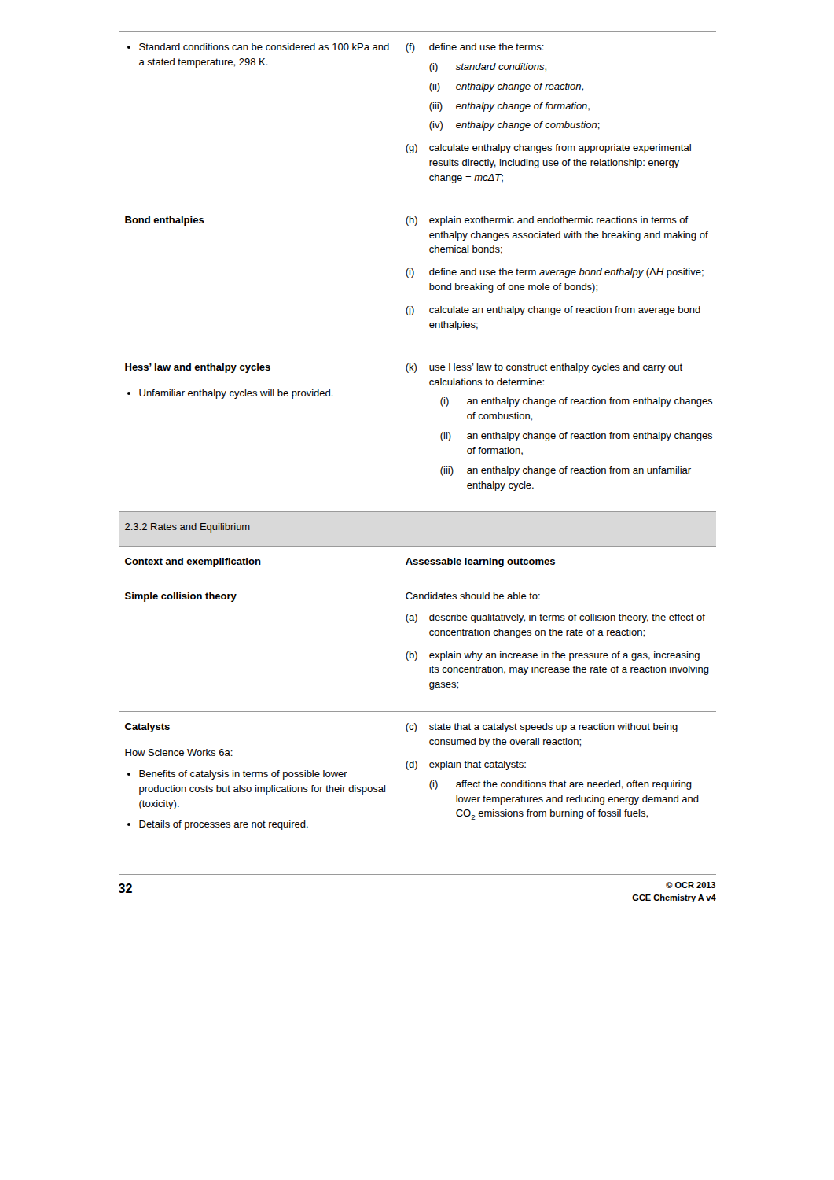| Standard conditions can be considered as 100 kPa and a stated temperature, 298 K. | (f) define and use the terms: (i) standard conditions , (ii) enthalpy change of reaction , (iii) enthalpy change of formation , (iv) enthalpy change of combustion ; (g) calculate enthalpy changes from appropriate experimental results directly, including use of the relationship: energy change = mcΔT ; |
| Bond enthalpies | (h) explain exothermic and endothermic reactions in terms of enthalpy changes associated with the breaking and making of chemical bonds; (i) define and use the term average bond enthalpy (Δ H positive; bond breaking of one mole of bonds); (j) calculate an enthalpy change of reaction from average bond enthalpies; |
| Hess’ law and enthalpy cycles Unfamiliar enthalpy cycles will be provided. | (k) use Hess’ law to construct enthalpy cycles and carry out calculations to determine: (i) an enthalpy change of reaction from enthalpy changes of combustion, (ii) an enthalpy change of reaction from enthalpy changes of formation, (iii) an enthalpy change of reaction from an unfamiliar enthalpy cycle. |
| 2.3.2 Rates and Equilibrium |
| Context and exemplification | Assessable learning outcomes |
| Simple collision theory | Candidates should be able to: (a) describe qualitatively, in terms of collision theory, the effect of concentration changes on the rate of a reaction; (b) explain why an increase in the pressure of a gas, increasing its concentration, may increase the rate of a reaction involving gases; |
| Catalysts How Science Works 6a: Benefits of catalysis in terms of possible lower production costs but also implications for their disposal (toxicity). Details of processes are not required. | (c) state that a catalyst speeds up a reaction without being consumed by the overall reaction; (d) explain that catalysts: (i) affect the conditions that are needed, often requiring lower temperatures and reducing energy demand and CO 2 emissions from burning of fossil fuels, |
32
© OCR 2013
GCE Chemistry A v4